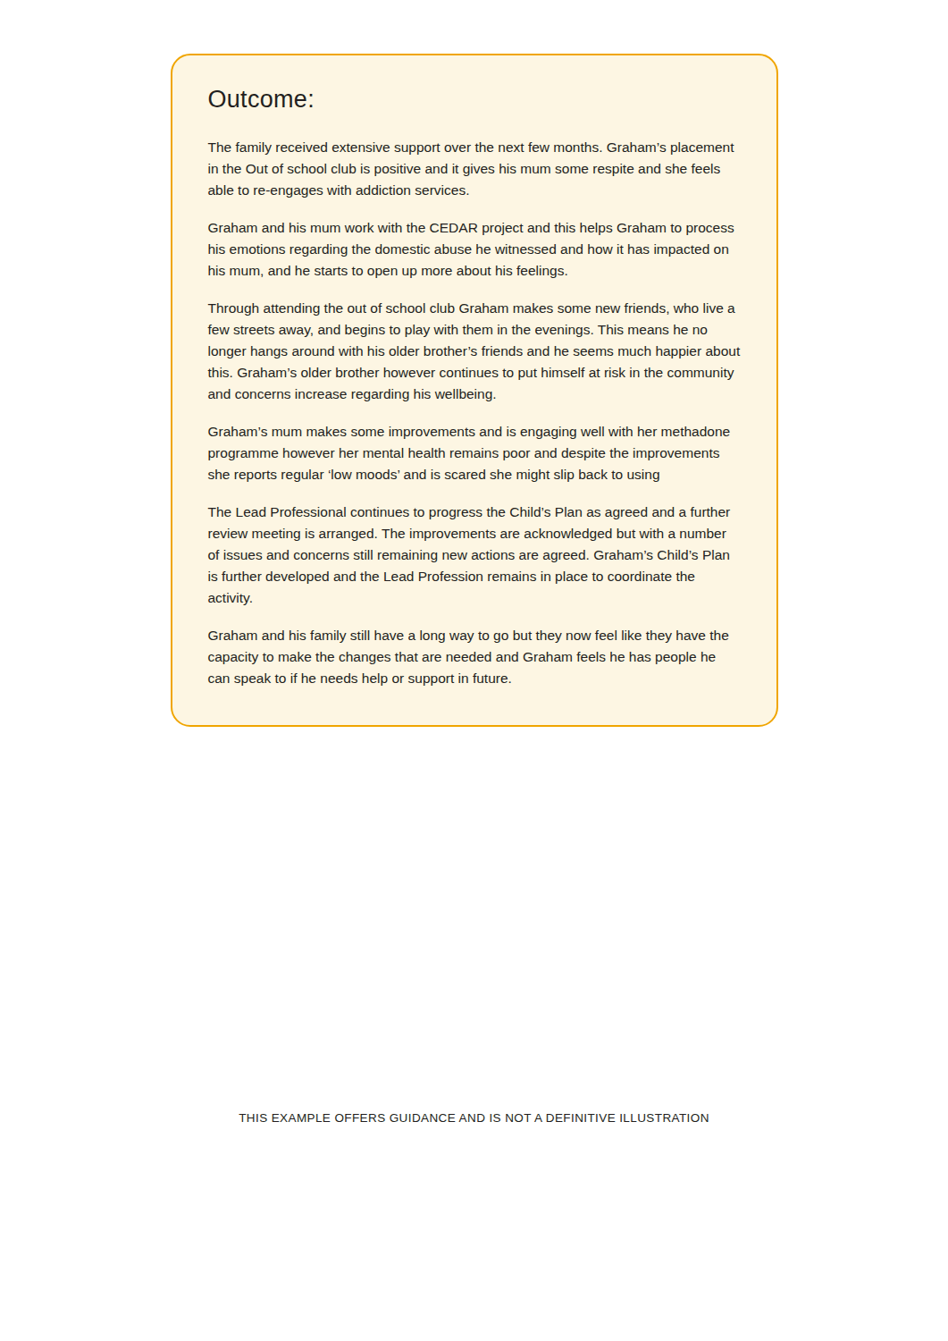Outcome:
The family received extensive support over the next few months. Graham’s placement in the Out of school club is positive and it gives his mum some respite and she feels able to re-engages with addiction services.
Graham and his mum work with the CEDAR project and this helps Graham to process his emotions regarding the domestic abuse he witnessed and how it has impacted on his mum, and he starts to open up more about his feelings.
Through attending the out of school club Graham makes some new friends, who live a few streets away, and begins to play with them in the evenings. This means he no longer hangs around with his older brother’s friends and he seems much happier about this. Graham’s older brother however continues to put himself at risk in the community and concerns increase regarding his wellbeing.
Graham’s mum makes some improvements and is engaging well with her methadone programme however her mental health remains poor and despite the improvements she reports regular ‘low moods’ and is scared she might slip back to using
The Lead Professional continues to progress the Child’s Plan as agreed and a further review meeting is arranged. The improvements are acknowledged but with a number of issues and concerns still remaining new actions are agreed. Graham’s Child’s Plan is further developed and the Lead Profession remains in place to coordinate the activity.
Graham and his family still have a long way to go but they now feel like they have the capacity to make the changes that are needed and Graham feels he has people he can speak to if he needs help or support in future.
THIS EXAMPLE OFFERS GUIDANCE AND IS NOT A DEFINITIVE ILLUSTRATION